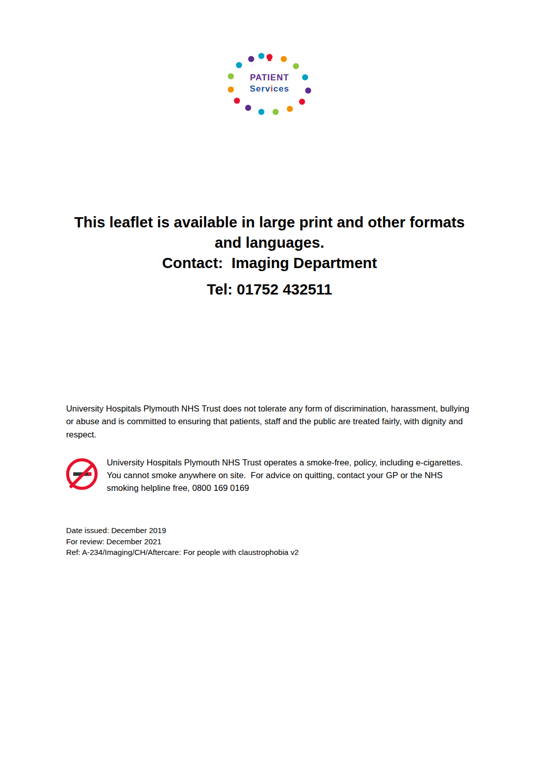PATIENT Services
This leaflet is available in large print and other formats and languages.
Contact: Imaging Department
Tel: 01752 432511
University Hospitals Plymouth NHS Trust does not tolerate any form of discrimination, harassment, bullying or abuse and is committed to ensuring that patients, staff and the public are treated fairly, with dignity and respect.
University Hospitals Plymouth NHS Trust operates a smoke-free, policy, including e-cigarettes. You cannot smoke anywhere on site. For advice on quitting, contact your GP or the NHS smoking helpline free, 0800 169 0169
Date issued: December 2019
For review: December 2021
Ref: A-234/Imaging/CH/Aftercare: For people with claustrophobia v2